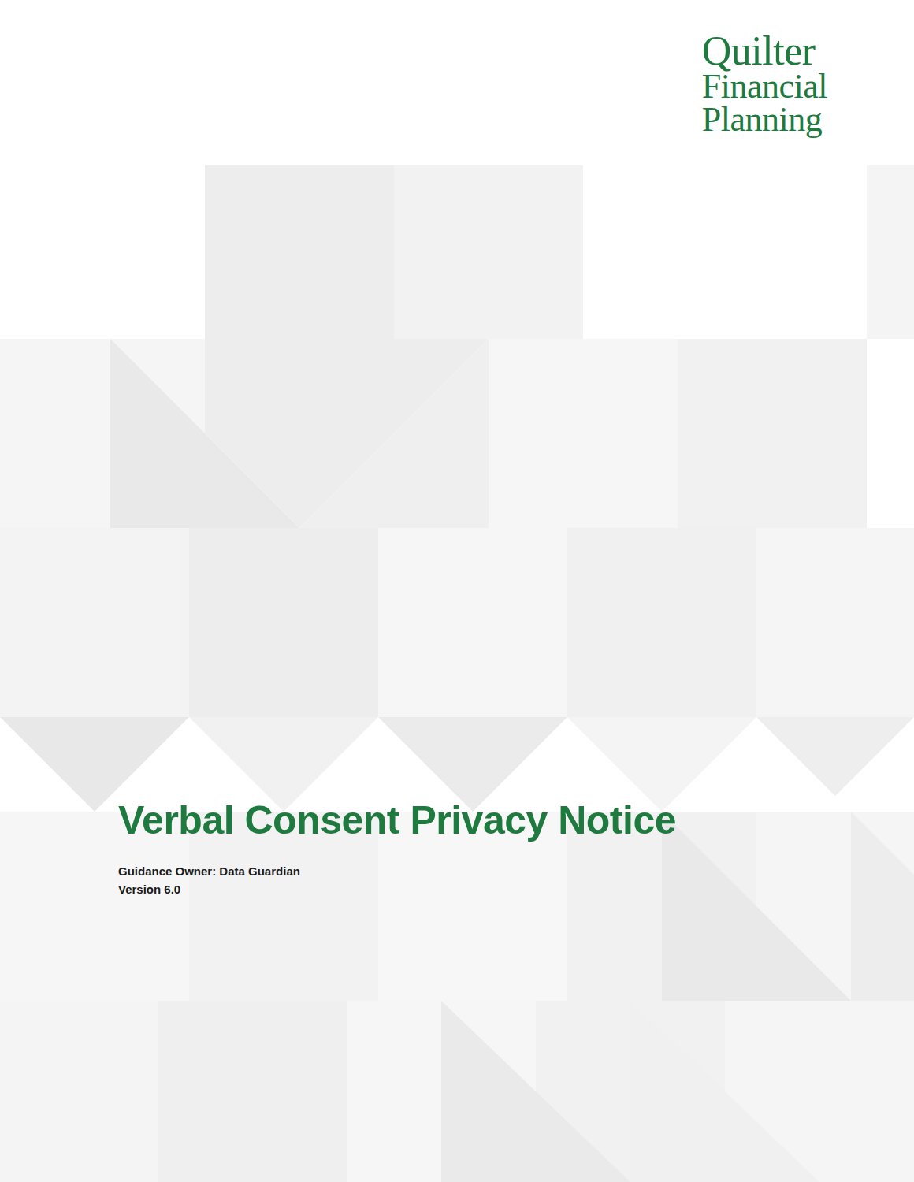Quilter Financial Planning
Verbal Consent Privacy Notice
Guidance Owner: Data Guardian
Version 6.0